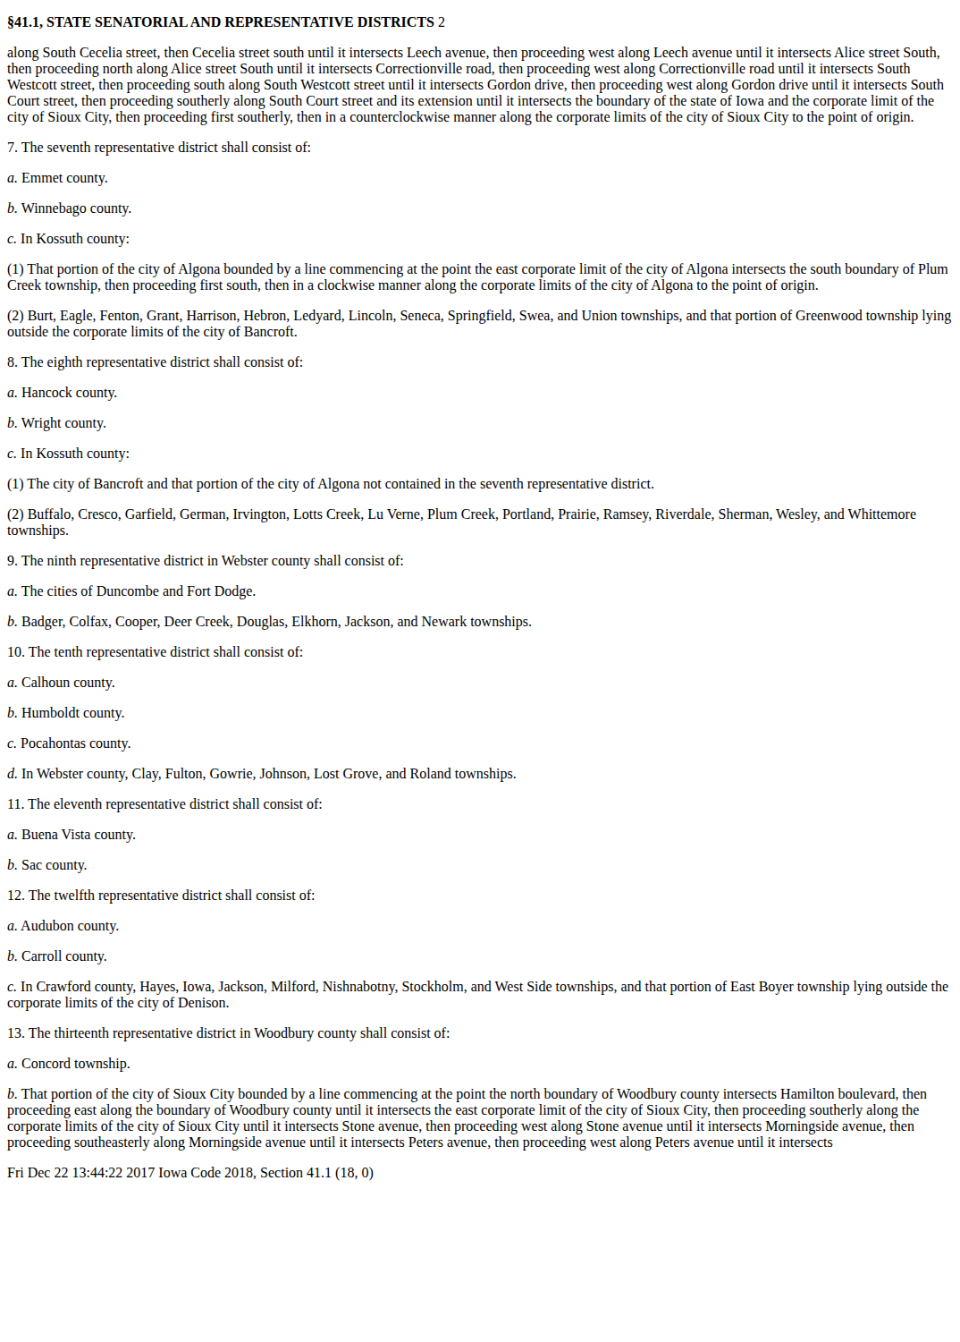§41.1, STATE SENATORIAL AND REPRESENTATIVE DISTRICTS 2
along South Cecelia street, then Cecelia street south until it intersects Leech avenue, then proceeding west along Leech avenue until it intersects Alice street South, then proceeding north along Alice street South until it intersects Correctionville road, then proceeding west along Correctionville road until it intersects South Westcott street, then proceeding south along South Westcott street until it intersects Gordon drive, then proceeding west along Gordon drive until it intersects South Court street, then proceeding southerly along South Court street and its extension until it intersects the boundary of the state of Iowa and the corporate limit of the city of Sioux City, then proceeding first southerly, then in a counterclockwise manner along the corporate limits of the city of Sioux City to the point of origin.
7. The seventh representative district shall consist of:
a. Emmet county.
b. Winnebago county.
c. In Kossuth county:
(1) That portion of the city of Algona bounded by a line commencing at the point the east corporate limit of the city of Algona intersects the south boundary of Plum Creek township, then proceeding first south, then in a clockwise manner along the corporate limits of the city of Algona to the point of origin.
(2) Burt, Eagle, Fenton, Grant, Harrison, Hebron, Ledyard, Lincoln, Seneca, Springfield, Swea, and Union townships, and that portion of Greenwood township lying outside the corporate limits of the city of Bancroft.
8. The eighth representative district shall consist of:
a. Hancock county.
b. Wright county.
c. In Kossuth county:
(1) The city of Bancroft and that portion of the city of Algona not contained in the seventh representative district.
(2) Buffalo, Cresco, Garfield, German, Irvington, Lotts Creek, Lu Verne, Plum Creek, Portland, Prairie, Ramsey, Riverdale, Sherman, Wesley, and Whittemore townships.
9. The ninth representative district in Webster county shall consist of:
a. The cities of Duncombe and Fort Dodge.
b. Badger, Colfax, Cooper, Deer Creek, Douglas, Elkhorn, Jackson, and Newark townships.
10. The tenth representative district shall consist of:
a. Calhoun county.
b. Humboldt county.
c. Pocahontas county.
d. In Webster county, Clay, Fulton, Gowrie, Johnson, Lost Grove, and Roland townships.
11. The eleventh representative district shall consist of:
a. Buena Vista county.
b. Sac county.
12. The twelfth representative district shall consist of:
a. Audubon county.
b. Carroll county.
c. In Crawford county, Hayes, Iowa, Jackson, Milford, Nishnabotny, Stockholm, and West Side townships, and that portion of East Boyer township lying outside the corporate limits of the city of Denison.
13. The thirteenth representative district in Woodbury county shall consist of:
a. Concord township.
b. That portion of the city of Sioux City bounded by a line commencing at the point the north boundary of Woodbury county intersects Hamilton boulevard, then proceeding east along the boundary of Woodbury county until it intersects the east corporate limit of the city of Sioux City, then proceeding southerly along the corporate limits of the city of Sioux City until it intersects Stone avenue, then proceeding west along Stone avenue until it intersects Morningside avenue, then proceeding southeasterly along Morningside avenue until it intersects Peters avenue, then proceeding west along Peters avenue until it intersects
Fri Dec 22 13:44:22 2017 Iowa Code 2018, Section 41.1 (18, 0)